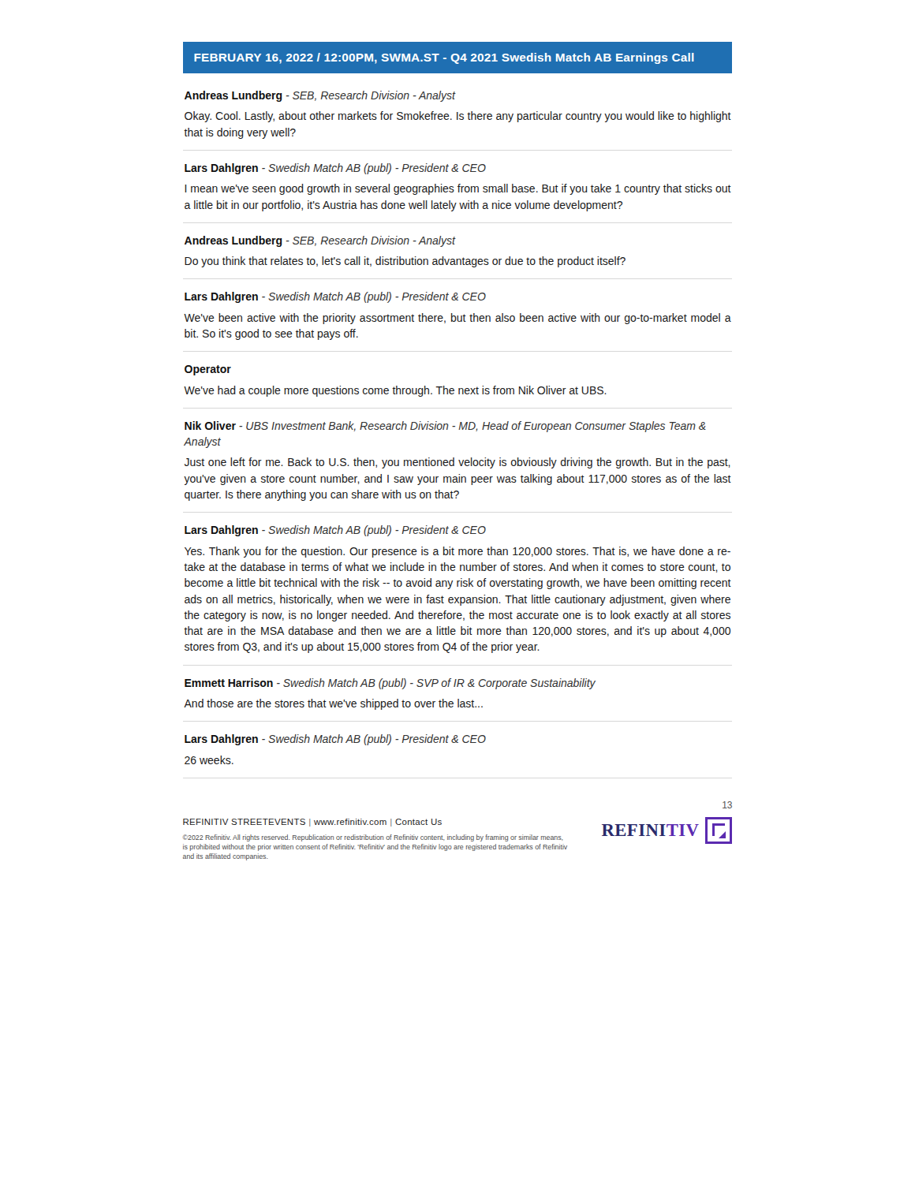FEBRUARY 16, 2022 / 12:00PM, SWMA.ST - Q4 2021 Swedish Match AB Earnings Call
Andreas Lundberg - SEB, Research Division - Analyst
Okay. Cool. Lastly, about other markets for Smokefree. Is there any particular country you would like to highlight that is doing very well?
Lars Dahlgren - Swedish Match AB (publ) - President & CEO
I mean we've seen good growth in several geographies from small base. But if you take 1 country that sticks out a little bit in our portfolio, it's Austria has done well lately with a nice volume development?
Andreas Lundberg - SEB, Research Division - Analyst
Do you think that relates to, let's call it, distribution advantages or due to the product itself?
Lars Dahlgren - Swedish Match AB (publ) - President & CEO
We've been active with the priority assortment there, but then also been active with our go-to-market model a bit. So it's good to see that pays off.
Operator
We've had a couple more questions come through. The next is from Nik Oliver at UBS.
Nik Oliver - UBS Investment Bank, Research Division - MD, Head of European Consumer Staples Team & Analyst
Just one left for me. Back to U.S. then, you mentioned velocity is obviously driving the growth. But in the past, you've given a store count number, and I saw your main peer was talking about 117,000 stores as of the last quarter. Is there anything you can share with us on that?
Lars Dahlgren - Swedish Match AB (publ) - President & CEO
Yes. Thank you for the question. Our presence is a bit more than 120,000 stores. That is, we have done a retake at the database in terms of what we include in the number of stores. And when it comes to store count, to become a little bit technical with the risk -- to avoid any risk of overstating growth, we have been omitting recent ads on all metrics, historically, when we were in fast expansion. That little cautionary adjustment, given where the category is now, is no longer needed. And therefore, the most accurate one is to look exactly at all stores that are in the MSA database and then we are a little bit more than 120,000 stores, and it's up about 4,000 stores from Q3, and it's up about 15,000 stores from Q4 of the prior year.
Emmett Harrison - Swedish Match AB (publ) - SVP of IR & Corporate Sustainability
And those are the stores that we've shipped to over the last...
Lars Dahlgren - Swedish Match AB (publ) - President & CEO
26 weeks.
13
REFINITIV STREETEVENTS | www.refinitiv.com | Contact Us
©2022 Refinitiv. All rights reserved. Republication or redistribution of Refinitiv content, including by framing or similar means, is prohibited without the prior written consent of Refinitiv. 'Refinitiv' and the Refinitiv logo are registered trademarks of Refinitiv and its affiliated companies.
REFINITIV